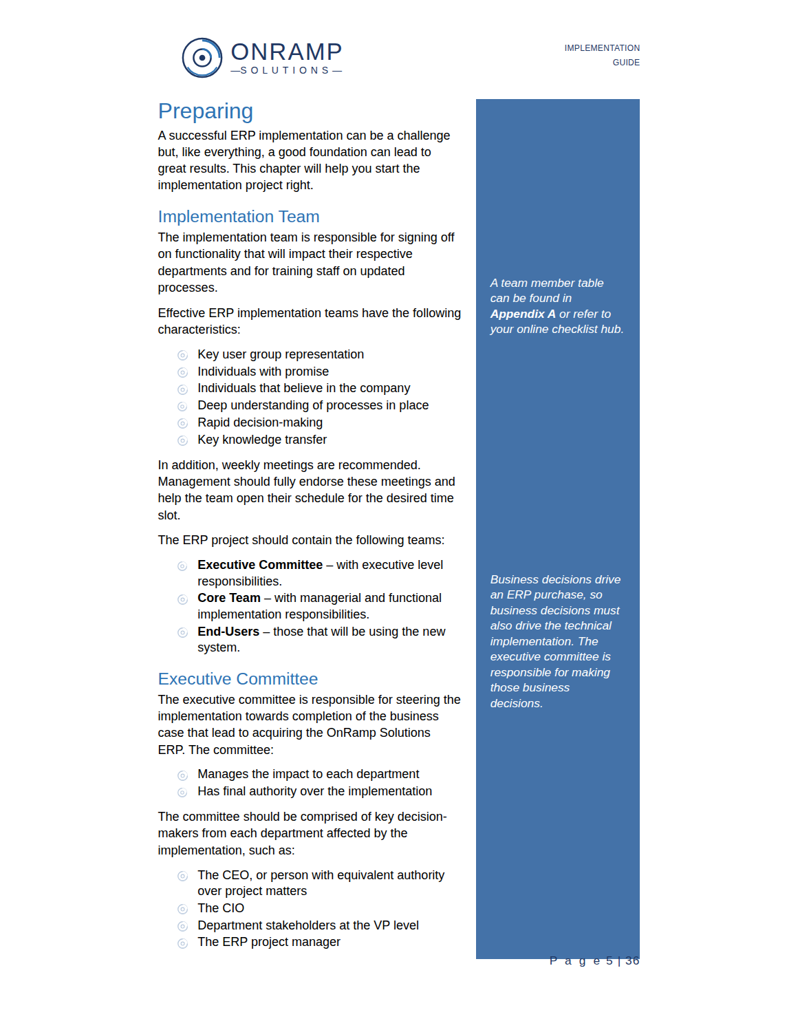ONRAMP
—SOLUTIONS—
Implementation
Guide
Preparing
A successful ERP implementation can be a challenge but, like everything, a good foundation can lead to great results. This chapter will help you start the implementation project right.
Implementation Team
The implementation team is responsible for signing off on functionality that will impact their respective departments and for training staff on updated processes.
Effective ERP implementation teams have the following characteristics:
Key user group representation
Individuals with promise
Individuals that believe in the company
Deep understanding of processes in place
Rapid decision-making
Key knowledge transfer
In addition, weekly meetings are recommended. Management should fully endorse these meetings and help the team open their schedule for the desired time slot.
The ERP project should contain the following teams:
Executive Committee – with executive level responsibilities.
Core Team – with managerial and functional implementation responsibilities.
End-Users – those that will be using the new system.
Executive Committee
The executive committee is responsible for steering the implementation towards completion of the business case that lead to acquiring the OnRamp Solutions ERP. The committee:
Manages the impact to each department
Has final authority over the implementation
The committee should be comprised of key decision-makers from each department affected by the implementation, such as:
The CEO, or person with equivalent authority over project matters
The CIO
Department stakeholders at the VP level
The ERP project manager
A team member table can be found in Appendix A or refer to your online checklist hub.
Business decisions drive an ERP purchase, so business decisions must also drive the technical implementation. The executive committee is responsible for making those business decisions.
P a g e 5 | 36